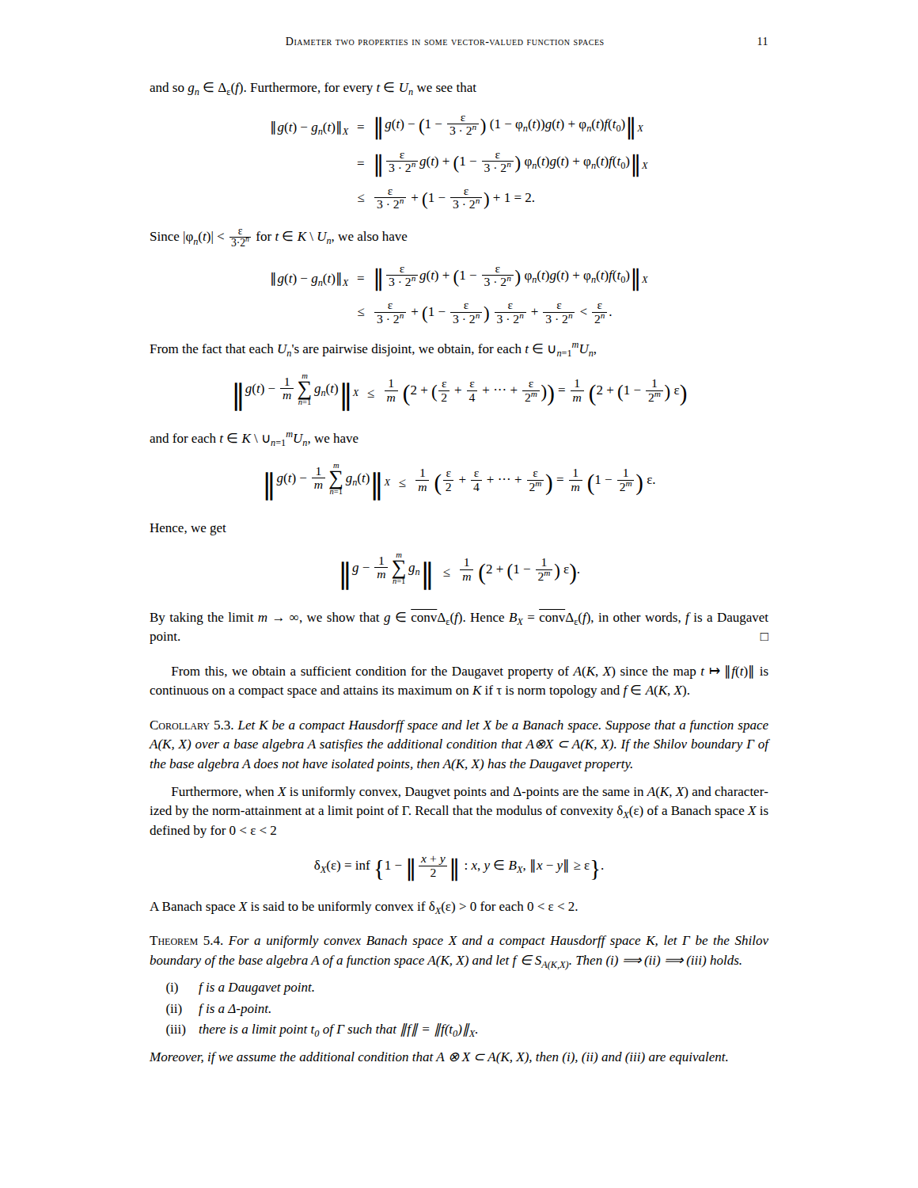Diameter two properties in some vector-valued function spaces 11
and so gn ∈ Δε(f). Furthermore, for every t ∈ Un we see that
| ∥ g ( t ) − g n ( t )∥ X | = | ∥ g ( t ) − ( 1 − ε 3 · 2 n ) (1 − φ n ( t )) g ( t ) + φ n ( t ) f ( t 0 ) ∥ X |
| | = | ∥ ε 3 · 2 n g ( t ) + ( 1 − ε 3 · 2 n ) φ n ( t ) g ( t ) + φ n ( t ) f ( t 0 ) ∥ X |
| | ≤ | ε 3 · 2 n + ( 1 − ε 3 · 2 n ) + 1 = 2. |
Since |φn(t)| < ε 3·2n for t ∈ K \ Un, we also have
| ∥ g ( t ) − g n ( t )∥ X | = | ∥ ε 3 · 2 n g ( t ) + ( 1 − ε 3 · 2 n ) φ n ( t ) g ( t ) + φ n ( t ) f ( t 0 ) ∥ X |
| | ≤ | ε 3 · 2 n + ( 1 − ε 3 · 2 n ) ε 3 · 2 n + ε 3 · 2 n < ε 2 n . |
From the fact that each Un's are pairwise disjoint, we obtain, for each t ∈ ∪n=1mUn,
| ∥ g ( t ) − 1 m m ∑ n =1 g n ( t ) ∥ X | ≤ | 1 m ( 2 + ( ε 2 + ε 4 + ··· + ε 2 m ) ) = 1 m ( 2 + ( 1 − 1 2 m ) ε ) |
and for each t ∈ K \ ∪n=1mUn, we have
| ∥ g ( t ) − 1 m m ∑ n =1 g n ( t ) ∥ X | ≤ | 1 m ( ε 2 + ε 4 + ··· + ε 2 m ) = 1 m ( 1 − 1 2 m ) ε. |
Hence, we get
| ∥ g − 1 m m ∑ n =1 g n ∥ | ≤ | 1 m ( 2 + ( 1 − 1 2 m ) ε ) . |
By taking the limit m → ∞, we show that g ∈ conv Δε(f). Hence BX = conv Δε(f), in other words, f is a Daugavet point. □
From this, we obtain a sufficient condition for the Daugavet property of A(K, X) since the map t ↦ ∥f(t)∥ is continuous on a compact space and attains its maximum on K if τ is norm topology and f ∈ A(K, X).
Corollary 5.3. Let K be a compact Hausdorff space and let X be a Banach space. Suppose that a function space A(K, X) over a base algebra A satisfies the additional condition that A⊗X ⊂ A(K, X). If the Shilov boundary Γ of the base algebra A does not have isolated points, then A(K, X) has the Daugavet property.
Furthermore, when X is uniformly convex, Daugvet points and Δ-points are the same in A(K, X) and characterized by the norm-attainment at a limit point of Γ. Recall that the modulus of convexity δX(ε) of a Banach space X is defined by for 0 < ε < 2
δX(ε) = inf {1 − ∥x + y 2∥ : x, y ∈ BX, ∥x − y∥ ≥ ε}.
A Banach space X is said to be uniformly convex if δX(ε) > 0 for each 0 < ε < 2.
Theorem 5.4. For a uniformly convex Banach space X and a compact Hausdorff space K, let Γ be the Shilov boundary of the base algebra A of a function space A(K, X) and let f ∈ SA(K,X). Then (i) ⟹ (ii) ⟹ (iii) holds.
(i) f is a Daugavet point.
(ii) f is a Δ-point.
(iii) there is a limit point t0 of Γ such that ∥f∥ = ∥f(t0)∥X.
Moreover, if we assume the additional condition that A ⊗ X ⊂ A(K, X), then (i), (ii) and (iii) are equivalent.